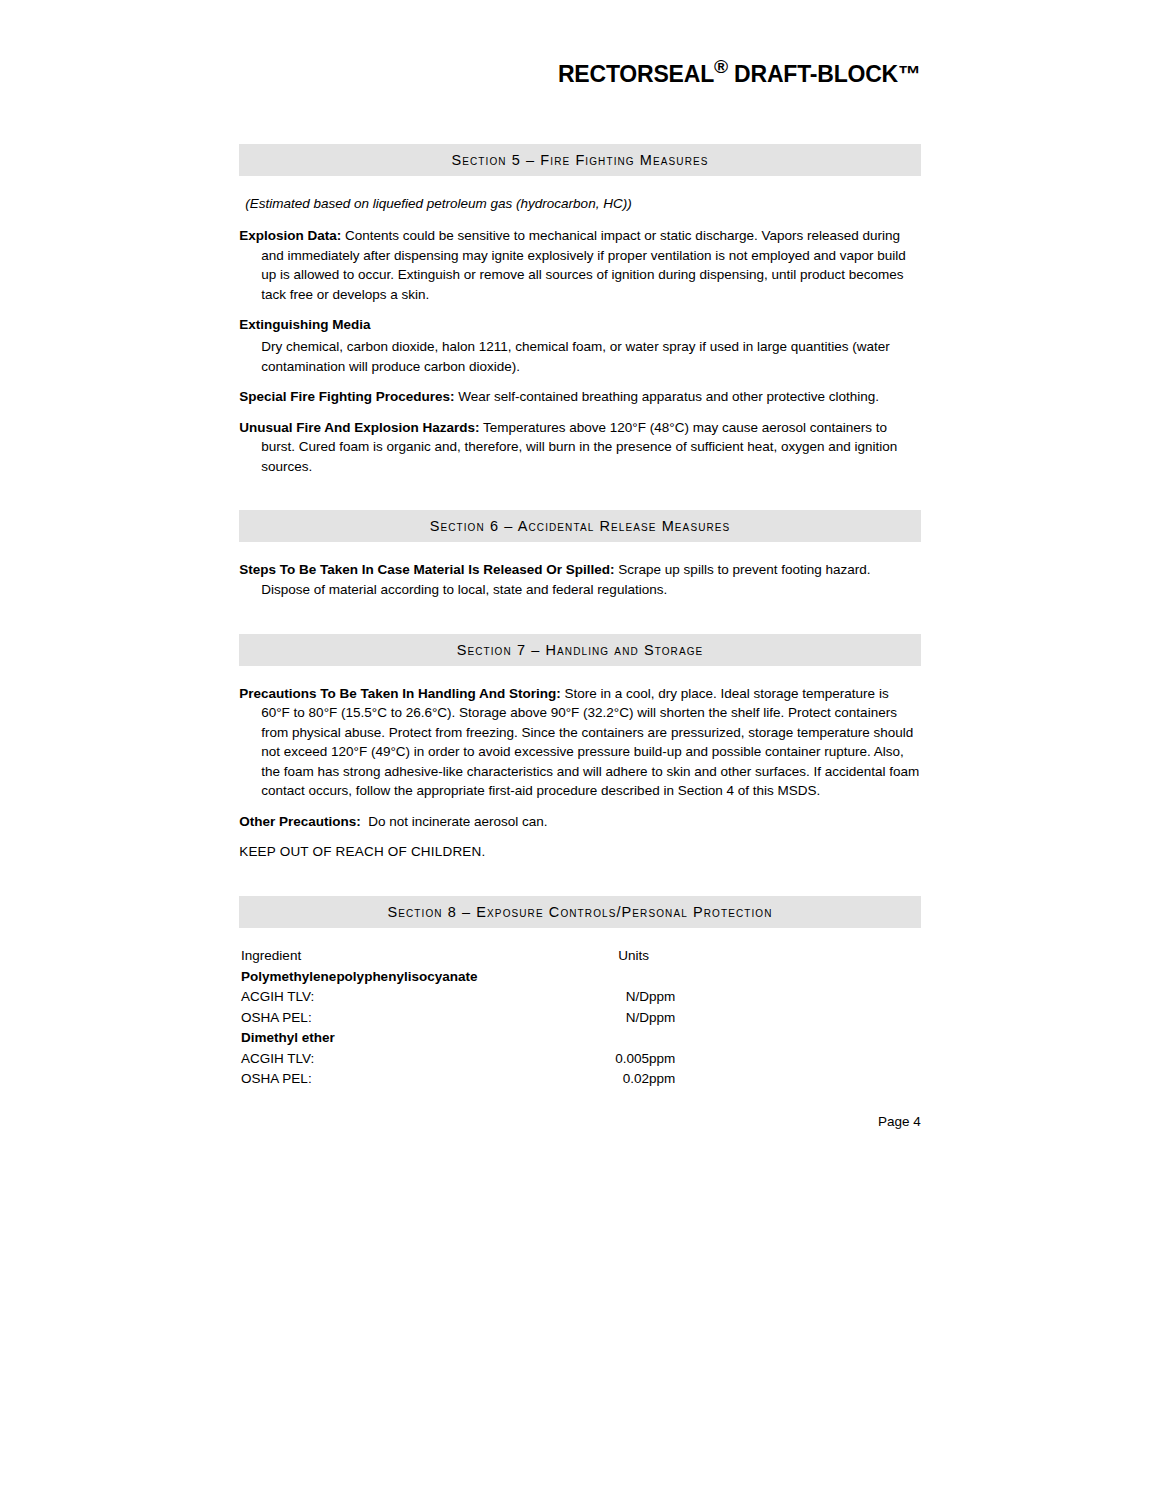RECTORSEAL® DRAFT-BLOCK™
Section 5 – Fire Fighting Measures
(Estimated based on liquefied petroleum gas (hydrocarbon, HC))
Explosion Data: Contents could be sensitive to mechanical impact or static discharge. Vapors released during and immediately after dispensing may ignite explosively if proper ventilation is not employed and vapor build up is allowed to occur. Extinguish or remove all sources of ignition during dispensing, until product becomes tack free or develops a skin.
Extinguishing Media
Dry chemical, carbon dioxide, halon 1211, chemical foam, or water spray if used in large quantities (water contamination will produce carbon dioxide).
Special Fire Fighting Procedures: Wear self-contained breathing apparatus and other protective clothing.
Unusual Fire And Explosion Hazards: Temperatures above 120°F (48°C) may cause aerosol containers to burst. Cured foam is organic and, therefore, will burn in the presence of sufficient heat, oxygen and ignition sources.
Section 6 – Accidental Release Measures
Steps To Be Taken In Case Material Is Released Or Spilled: Scrape up spills to prevent footing hazard. Dispose of material according to local, state and federal regulations.
Section 7 – Handling and Storage
Precautions To Be Taken In Handling And Storing: Store in a cool, dry place. Ideal storage temperature is 60°F to 80°F (15.5°C to 26.6°C). Storage above 90°F (32.2°C) will shorten the shelf life. Protect containers from physical abuse. Protect from freezing. Since the containers are pressurized, storage temperature should not exceed 120°F (49°C) in order to avoid excessive pressure build-up and possible container rupture. Also, the foam has strong adhesive-like characteristics and will adhere to skin and other surfaces. If accidental foam contact occurs, follow the appropriate first-aid procedure described in Section 4 of this MSDS.
Other Precautions: Do not incinerate aerosol can.
KEEP OUT OF REACH OF CHILDREN.
Section 8 – Exposure Controls/Personal Protection
| Ingredient | Units | |
| Polymethylenepolyphenylisocyanate |
| ACGIH TLV: | N/D | ppm |
| OSHA PEL: | N/D | ppm |
| Dimethyl ether |
| ACGIH TLV: | 0.005 | ppm |
| OSHA PEL: | 0.02 | ppm |
Page 4